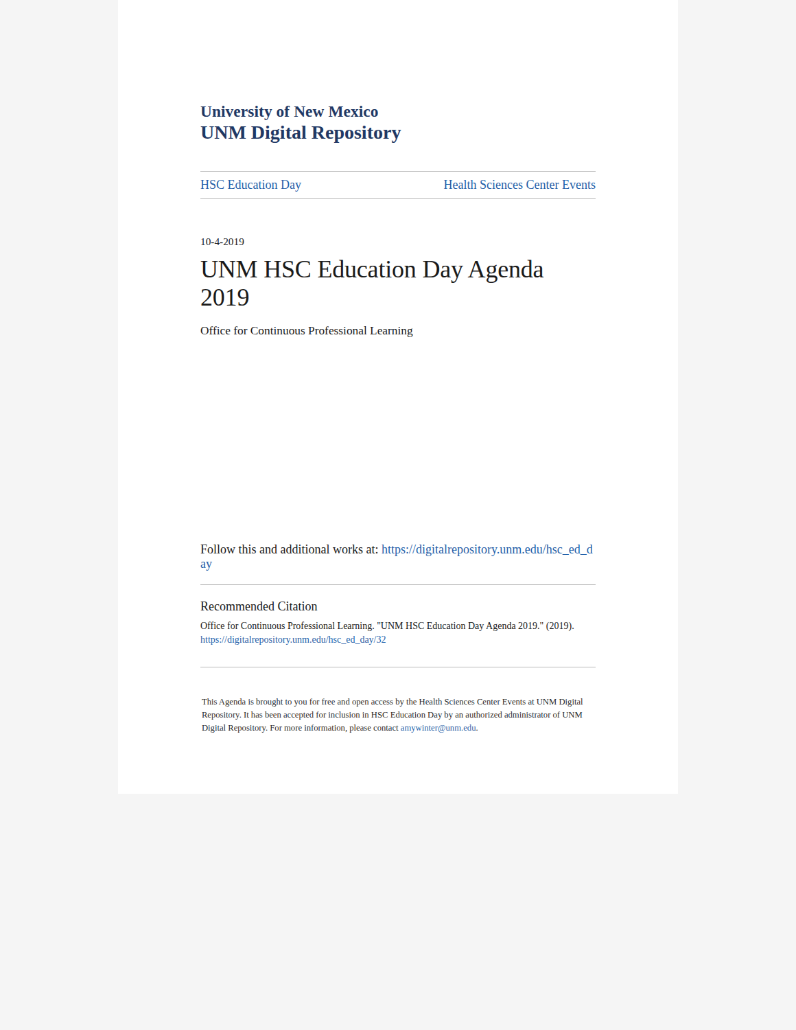University of New Mexico
UNM Digital Repository
HSC Education Day Health Sciences Center Events
10-4-2019
UNM HSC Education Day Agenda 2019
Office for Continuous Professional Learning
Follow this and additional works at: https://digitalrepository.unm.edu/hsc_ed_day
Recommended Citation
Office for Continuous Professional Learning. "UNM HSC Education Day Agenda 2019." (2019). https://digitalrepository.unm.edu/hsc_ed_day/32
This Agenda is brought to you for free and open access by the Health Sciences Center Events at UNM Digital Repository. It has been accepted for inclusion in HSC Education Day by an authorized administrator of UNM Digital Repository. For more information, please contact amywinter@unm.edu.